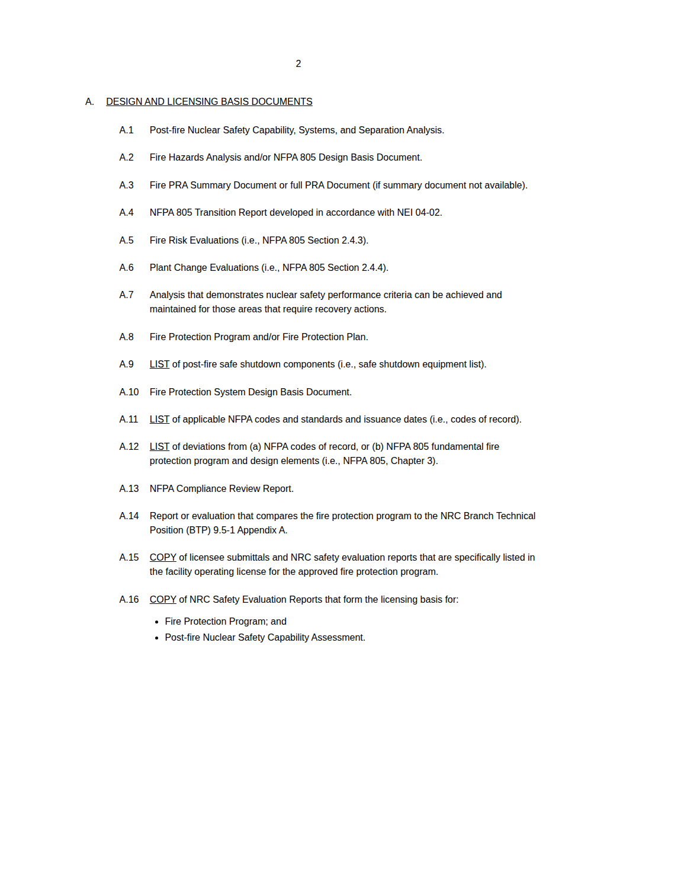2
A. DESIGN AND LICENSING BASIS DOCUMENTS
A.1 Post-fire Nuclear Safety Capability, Systems, and Separation Analysis.
A.2 Fire Hazards Analysis and/or NFPA 805 Design Basis Document.
A.3 Fire PRA Summary Document or full PRA Document (if summary document not available).
A.4 NFPA 805 Transition Report developed in accordance with NEI 04-02.
A.5 Fire Risk Evaluations (i.e., NFPA 805 Section 2.4.3).
A.6 Plant Change Evaluations (i.e., NFPA 805 Section 2.4.4).
A.7 Analysis that demonstrates nuclear safety performance criteria can be achieved and maintained for those areas that require recovery actions.
A.8 Fire Protection Program and/or Fire Protection Plan.
A.9 LIST of post-fire safe shutdown components (i.e., safe shutdown equipment list).
A.10 Fire Protection System Design Basis Document.
A.11 LIST of applicable NFPA codes and standards and issuance dates (i.e., codes of record).
A.12 LIST of deviations from (a) NFPA codes of record, or (b) NFPA 805 fundamental fire protection program and design elements (i.e., NFPA 805, Chapter 3).
A.13 NFPA Compliance Review Report.
A.14 Report or evaluation that compares the fire protection program to the NRC Branch Technical Position (BTP) 9.5-1 Appendix A.
A.15 COPY of licensee submittals and NRC safety evaluation reports that are specifically listed in the facility operating license for the approved fire protection program.
A.16 COPY of NRC Safety Evaluation Reports that form the licensing basis for:
Fire Protection Program; and
Post-fire Nuclear Safety Capability Assessment.